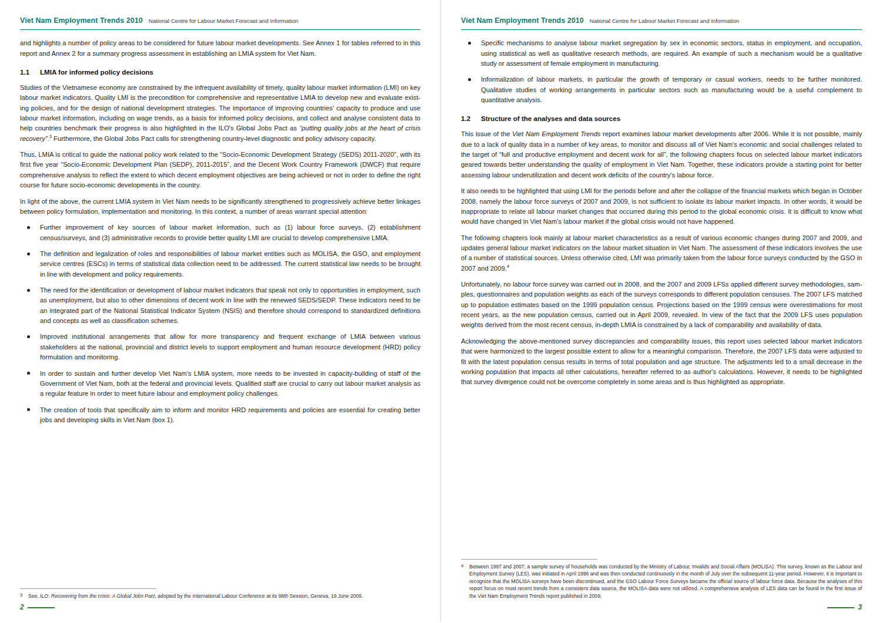Viet Nam Employment Trends 2010 National Centre for Labour Market Forecast and Information
and highlights a number of policy areas to be considered for future labour market developments. See Annex 1 for tables referred to in this report and Annex 2 for a summary progress assessment in establishing an LMIA system for Viet Nam.
1.1 LMIA for informed policy decisions
Studies of the Vietnamese economy are constrained by the infrequent availability of timely, quality labour market information (LMI) on key labour market indicators. Quality LMI is the precondition for comprehensive and representative LMIA to develop new and evaluate existing policies, and for the design of national development strategies. The importance of improving countries' capacity to produce and use labour market information, including on wage trends, as a basis for informed policy decisions, and collect and analyse consistent data to help countries benchmark their progress is also highlighted in the ILO's Global Jobs Pact as “putting quality jobs at the heart of crisis recovery”.3 Furthermore, the Global Jobs Pact calls for strengthening country-level diagnostic and policy advisory capacity.
Thus, LMIA is critical to guide the national policy work related to the “Socio-Economic Development Strategy (SEDS) 2011-2020”, with its first five year “Socio-Economic Development Plan (SEDP), 2011-2015”, and the Decent Work Country Framework (DWCF) that require comprehensive analysis to reflect the extent to which decent employment objectives are being achieved or not in order to define the right course for future socio-economic developments in the country.
In light of the above, the current LMIA system in Viet Nam needs to be significantly strengthened to progressively achieve better linkages between policy formulation, implementation and monitoring. In this context, a number of areas warrant special attention:
Further improvement of key sources of labour market information, such as (1) labour force surveys, (2) establishment census/surveys, and (3) administrative records to provide better quality LMI are crucial to develop comprehensive LMIA.
The definition and legalization of roles and responsibilities of labour market entities such as MOLISA, the GSO, and employment service centres (ESCs) in terms of statistical data collection need to be addressed. The current statistical law needs to be brought in line with development and policy requirements.
The need for the identification or development of labour market indicators that speak not only to opportunities in employment, such as unemployment, but also to other dimensions of decent work in line with the renewed SEDS/SEDP. These indicators need to be an integrated part of the National Statistical Indicator System (NSIS) and therefore should correspond to standardized definitions and concepts as well as classification schemes.
Improved institutional arrangements that allow for more transparency and frequent exchange of LMIA between various stakeholders at the national, provincial and district levels to support employment and human resource development (HRD) policy formulation and monitoring.
In order to sustain and further develop Viet Nam's LMIA system, more needs to be invested in capacity-building of staff of the Government of Viet Nam, both at the federal and provincial levels. Qualified staff are crucial to carry out labour market analysis as a regular feature in order to meet future labour and employment policy challenges.
The creation of tools that specifically aim to inform and monitor HRD requirements and policies are essential for creating better jobs and developing skills in Viet Nam (box 1).
3 See, ILO: Recovering from the crisis: A Global Jobs Pact, adopted by the International Labour Conference at its 98th Session, Geneva, 19 June 2009.
2
Viet Nam Employment Trends 2010 National Centre for Labour Market Forecast and Information
Specific mechanisms to analyse labour market segregation by sex in economic sectors, status in employment, and occupation, using statistical as well as qualitative research methods, are required. An example of such a mechanism would be a qualitative study or assessment of female employment in manufacturing.
Informalization of labour markets, in particular the growth of temporary or casual workers, needs to be further monitored. Qualitative studies of working arrangements in particular sectors such as manufacturing would be a useful complement to quantitative analysis.
1.2 Structure of the analyses and data sources
This issue of the Viet Nam Employment Trends report examines labour market developments after 2006. While it is not possible, mainly due to a lack of quality data in a number of key areas, to monitor and discuss all of Viet Nam's economic and social challenges related to the target of “full and productive employment and decent work for all”, the following chapters focus on selected labour market indicators geared towards better understanding the quality of employment in Viet Nam. Together, these indicators provide a starting point for better assessing labour underutilization and decent work deficits of the country's labour force.
It also needs to be highlighted that using LMI for the periods before and after the collapse of the financial markets which began in October 2008, namely the labour force surveys of 2007 and 2009, is not sufficient to isolate its labour market impacts. In other words, it would be inappropriate to relate all labour market changes that occurred during this period to the global economic crisis. It is difficult to know what would have changed in Viet Nam's labour market if the global crisis would not have happened.
The following chapters look mainly at labour market characteristics as a result of various economic changes during 2007 and 2009, and updates general labour market indicators on the labour market situation in Viet Nam. The assessment of these indicators involves the use of a number of statistical sources. Unless otherwise cited, LMI was primarily taken from the labour force surveys conducted by the GSO in 2007 and 2009.4
Unfortunately, no labour force survey was carried out in 2008, and the 2007 and 2009 LFSs applied different survey methodologies, samples, questionnaires and population weights as each of the surveys corresponds to different population censuses. The 2007 LFS matched up to population estimates based on the 1999 population census. Projections based on the 1999 census were overestimations for most recent years, as the new population census, carried out in April 2009, revealed. In view of the fact that the 2009 LFS uses population weights derived from the most recent census, in-depth LMIA is constrained by a lack of comparability and availability of data.
Acknowledging the above-mentioned survey discrepancies and comparability issues, this report uses selected labour market indicators that were harmonized to the largest possible extent to allow for a meaningful comparison. Therefore, the 2007 LFS data were adjusted to fit with the latest population census results in terms of total population and age structure. The adjustments led to a small decrease in the working population that impacts all other calculations, hereafter referred to as author's calculations. However, it needs to be highlighted that survey divergence could not be overcome completely in some areas and is thus highlighted as appropriate.
4 Between 1997 and 2007, a sample survey of households was conducted by the Ministry of Labour, Invalids and Social Affairs (MOLISA). This survey, known as the Labour and Employment Survey (LES), was initiated in April 1996 and was then conducted continuously in the month of July over the subsequent 11-year period. However, it is important to recognize that the MOLISA surveys have been discontinued, and the GSO Labour Force Surveys became the official source of labour force data. Because the analyses of this report focus on most recent trends from a consistent data source, the MOLISA data were not utilized. A comprehensive analysis of LES data can be found in the first issue of the Viet Nam Employment Trends report published in 2009.
3